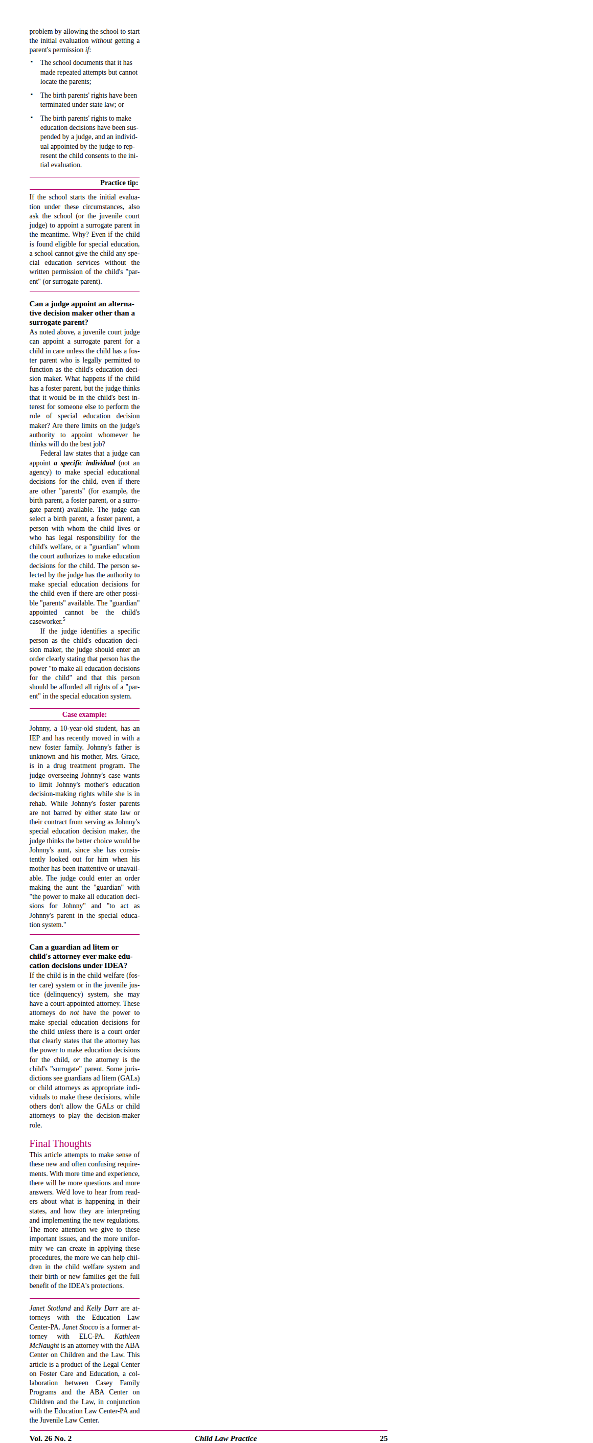problem by allowing the school to start the initial evaluation without getting a parent's permission if:
The school documents that it has made repeated attempts but cannot locate the parents;
The birth parents' rights have been terminated under state law; or
The birth parents' rights to make education decisions have been suspended by a judge, and an individual appointed by the judge to represent the child consents to the initial evaluation.
Practice tip:
If the school starts the initial evaluation under these circumstances, also ask the school (or the juvenile court judge) to appoint a surrogate parent in the meantime. Why? Even if the child is found eligible for special education, a school cannot give the child any special education services without the written permission of the child's "parent" (or surrogate parent).
Can a judge appoint an alternative decision maker other than a surrogate parent?
As noted above, a juvenile court judge can appoint a surrogate parent for a child in care unless the child has a foster parent who is legally permitted to function as the child's education decision maker. What happens if the child has a foster parent, but the judge thinks that it would be in the child's best interest for someone else to perform the role of special education decision maker? Are there limits on the judge's authority to appoint whomever he thinks will do the best job?
Federal law states that a judge can appoint a specific individual (not an agency) to make special educational decisions for the child, even if there are other "parents" (for example, the birth parent, a foster parent, or a surrogate parent) available. The judge can select a birth parent, a foster parent, a person with whom the child lives or who has legal responsibility for the child's welfare, or a "guardian" whom the court authorizes to make education decisions for the child. The person selected by the judge has the authority to make special education decisions for the child even if there are other possible "parents" available. The "guardian" appointed cannot be the child's caseworker.5
If the judge identifies a specific person as the child's education decision maker, the judge should enter an order clearly stating that person has the power "to make all education decisions for the child" and that this person should be afforded all rights of a "parent" in the special education system.
Case example:
Johnny, a 10-year-old student, has an IEP and has recently moved in with a new foster family. Johnny's father is unknown and his mother, Mrs. Grace, is in a drug treatment program. The judge overseeing Johnny's case wants to limit Johnny's mother's education decision-making rights while she is in rehab. While Johnny's foster parents are not barred by either state law or their contract from serving as Johnny's special education decision maker, the judge thinks the better choice would be Johnny's aunt, since she has consistently looked out for him when his mother has been inattentive or unavailable. The judge could enter an order making the aunt the "guardian" with "the power to make all education decisions for Johnny" and "to act as Johnny's parent in the special education system."
Can a guardian ad litem or child's attorney ever make education decisions under IDEA?
If the child is in the child welfare (foster care) system or in the juvenile justice (delinquency) system, she may have a court-appointed attorney. These attorneys do not have the power to make special education decisions for the child unless there is a court order that clearly states that the attorney has the power to make education decisions for the child, or the attorney is the child's "surrogate" parent. Some jurisdictions see guardians ad litem (GALs) or child attorneys as appropriate individuals to make these decisions, while others don't allow the GALs or child attorneys to play the decision-maker role.
Final Thoughts
This article attempts to make sense of these new and often confusing requirements. With more time and experience, there will be more questions and more answers. We'd love to hear from readers about what is happening in their states, and how they are interpreting and implementing the new regulations. The more attention we give to these important issues, and the more uniformity we can create in applying these procedures, the more we can help children in the child welfare system and their birth or new families get the full benefit of the IDEA's protections.
Janet Stotland and Kelly Darr are attorneys with the Education Law Center-PA. Janet Stocco is a former attorney with ELC-PA. Kathleen McNaught is an attorney with the ABA Center on Children and the Law. This article is a product of the Legal Center on Foster Care and Education, a collaboration between Casey Family Programs and the ABA Center on Children and the Law, in conjunction with the Education Law Center-PA and the Juvenile Law Center.
Vol. 26 No. 2 Child Law Practice 25